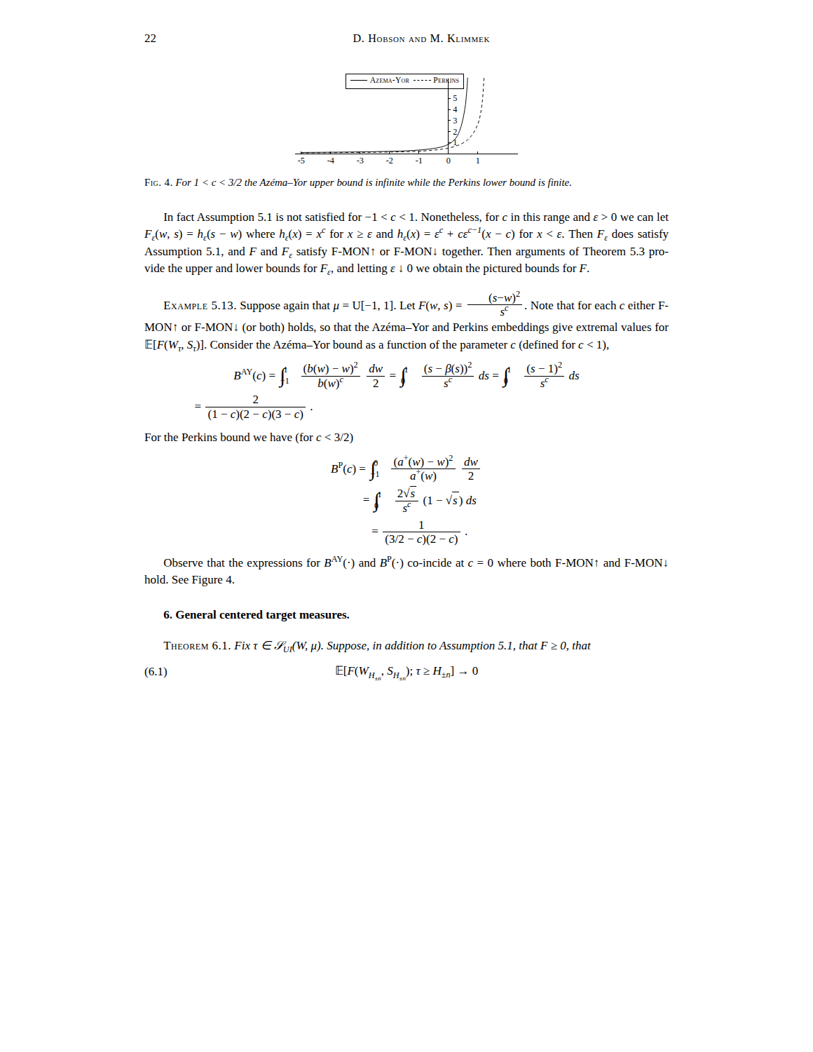22 D. Hobson and M. Klimmek
Azema-Yor Perkins
-5
-4
-3
-2
-1
0
1
5
4
3
2
1
Fig. 4. For 1 < c < 3/2 the Azéma–Yor upper bound is infinite while the Perkins lower bound is finite.
In fact Assumption 5.1 is not satisfied for −1 < c < 1. Nonetheless, for c in this range and ε > 0 we can let Fε(w, s) = hε(s − w) where hε(x) = xc for x ≥ ε and hε(x) = εc + cεc−1(x − c) for x < ε. Then Fε does satisfy Assumption 5.1, and F and Fε satisfy F-MON↑ or F-MON↓ together. Then arguments of Theorem 5.3 provide the upper and lower bounds for Fε, and letting ε ↓ 0 we obtain the pictured bounds for F.
Example 5.13. Suppose again that μ = U[−1, 1]. Let F(w, s) = (s−w)2 sc. Note that for each c either F-MON↑ or F-MON↓ (or both) holds, so that the Azéma–Yor and Perkins embeddings give extremal values for 𝔼[F(Wτ, Sτ)]. Consider the Azéma–Yor bound as a function of the parameter c (defined for c < 1),
BAY(c) = ∫1−1 (b(w) − w)2 b(w)c dw 2 = ∫10 (s − β(s))2 sc ds = ∫10 (s − 1)2 sc ds
= 2(1 − c)(2 − c)(3 − c) .
For the Perkins bound we have (for c < 3/2)
BP(c) = ∫0−1 (a+(w) − w)2 a+(w) dw 2
= ∫10 2√s sc (1 − √s) ds
= 1(3/2 − c)(2 − c) .
Observe that the expressions for BAY(·) and BP(·) co-incide at c = 0 where both F-MON↑ and F-MON↓ hold. See Figure 4.
6. General centered target measures.
Theorem 6.1. Fix τ ∈ 𝒮UI(W, μ). Suppose, in addition to Assumption 5.1, that F ≥ 0, that
(6.1) 𝔼[F(WH±n, SH±n); τ ≥ H±n] → 0